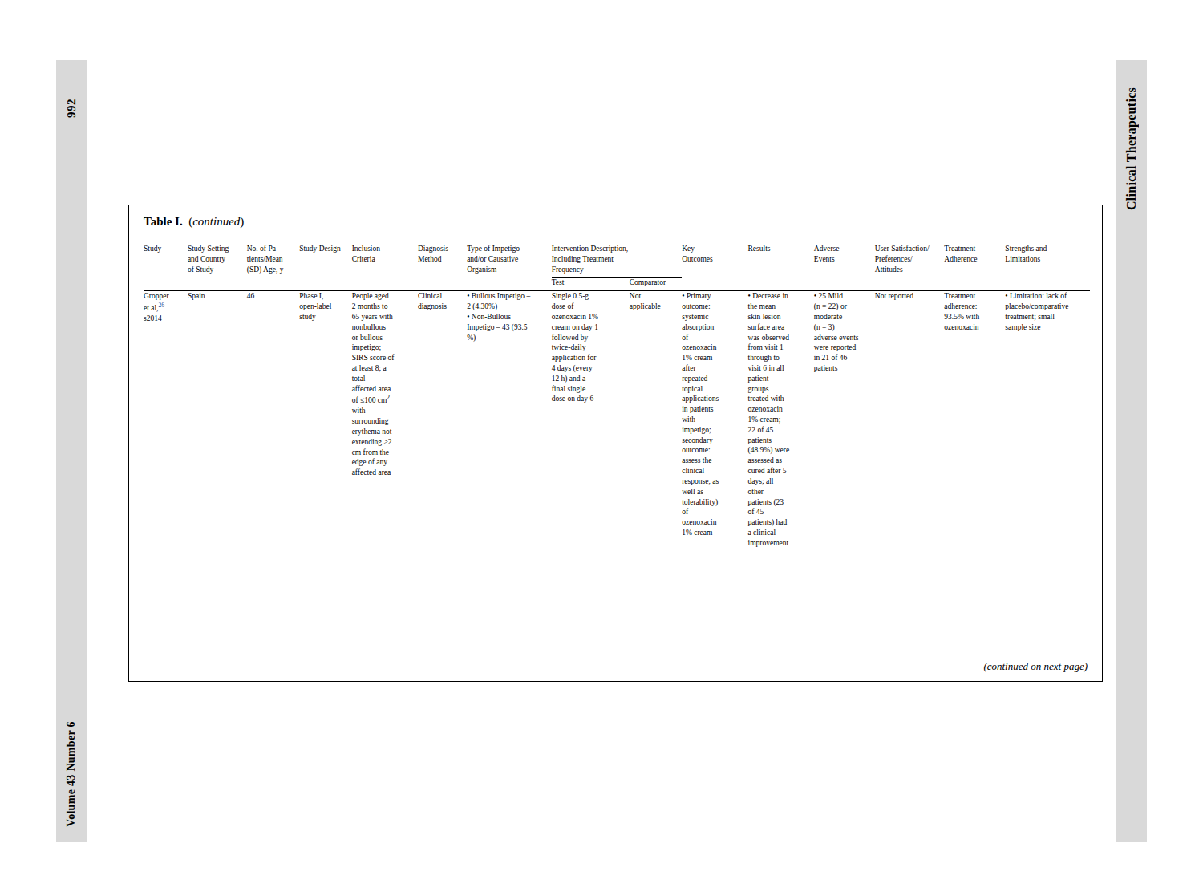992
Volume 43 Number 6
Clinical Therapeutics
Table I. (continued)
| Study | Study Setting and Country of Study | No. of Pa- tients/Mean (SD) Age, y | Study Design | Inclusion Criteria | Diagnosis Method | Type of Impetigo and/or Causative Organism | Intervention Description, Including Treatment Frequency | Key Outcomes | Results | Adverse Events | User Satisfaction/ Preferences/ Attitudes | Treatment Adherence | Strengths and Limitations |
| --- | --- | --- | --- | --- | --- | --- | --- | --- | --- | --- | --- | --- | --- |
| Test | Comparator |
| Gropper et al, 26 s2014 | Spain | 46 | Phase I, open-label study | People aged 2 months to 65 years with nonbullous or bullous impetigo; SIRS score of at least 8; a total affected area of ≤100 cm 2 with surrounding erythema not extending >2 cm from the edge of any affected area | Clinical diagnosis | • Bullous Impetigo – 2 (4.30%) • Non-Bullous Impetigo – 43 (93.5 %) | Single 0.5-g dose of ozenoxacin 1% cream on day 1 followed by twice-daily application for 4 days (every 12 h) and a final single dose on day 6 | Not applicable | • Primary outcome: systemic absorption of ozenoxacin 1% cream after repeated topical applications in patients with impetigo; secondary outcome: assess the clinical response, as well as tolerability) of ozenoxacin 1% cream | • Decrease in the mean skin lesion surface area was observed from visit 1 through to visit 6 in all patient groups treated with ozenoxacin 1% cream; 22 of 45 patients (48.9%) were assessed as cured after 5 days; all other patients (23 of 45 patients) had a clinical improvement | • 25 Mild (n = 22) or moderate (n = 3) adverse events were reported in 21 of 46 patients | Not reported | Treatment adherence: 93.5% with ozenoxacin | • Limitation: lack of placebo/comparative treatment; small sample size |
(continued on next page)